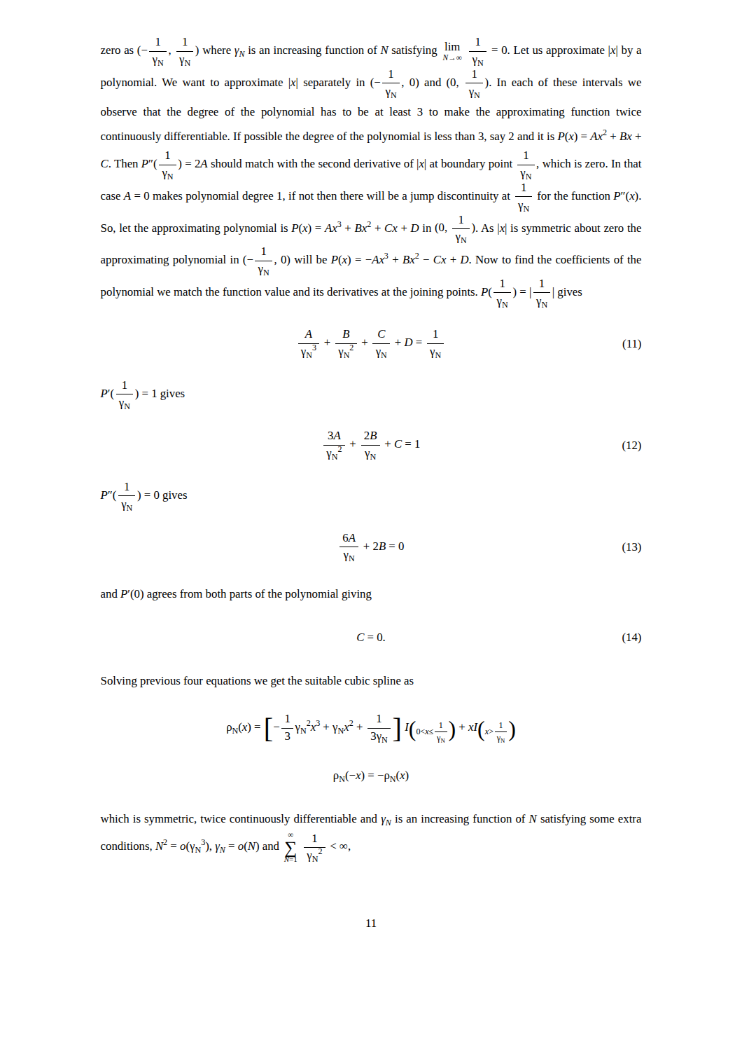zero as (−1 γN, 1 γN) where γN is an increasing function of N satisfying lim N→∞ 1 γN = 0. Let us approximate |x| by a polynomial. We want to approximate |x| separately in (−1 γN, 0) and (0, 1 γN). In each of these intervals we observe that the degree of the polynomial has to be at least 3 to make the approximating function twice continuously differentiable. If possible the degree of the polynomial is less than 3, say 2 and it is P(x) = Ax2 + Bx + C. Then P″(1 γN) = 2A should match with the second derivative of |x| at boundary point 1 γN, which is zero. In that case A = 0 makes polynomial degree 1, if not then there will be a jump discontinuity at 1 γN for the function P″(x). So, let the approximating polynomial is P(x) = Ax3 + Bx2 + Cx + D in (0, 1 γN). As |x| is symmetric about zero the approximating polynomial in (−1 γN, 0) will be P(x) = −Ax3 + Bx2 − Cx + D. Now to find the coefficients of the polynomial we match the function value and its derivatives at the joining points. P(1 γN) = |1 γN| gives
AγN3 + BγN2 + CγN + D = 1 γN
(11)
P′(1 γN) = 1 gives
3A γN2 + 2B γN + C = 1
(12)
P″(1 γN) = 0 gives
6A γN + 2B = 0
(13)
and P′(0) agrees from both parts of the polynomial giving
C = 0.
(14)
Solving previous four equations we get the suitable cubic spline as
ρN(x) = [−13γN2x3 + γNx2 + 13γN] I(0<x≤1 γN) + xI(x>1 γN)
ρN(−x) = −ρN(x)
which is symmetric, twice continuously differentiable and γN is an increasing function of N satisfying some extra conditions, N2 = o(γN3), γN = o(N) and ∞∑N=1 1 γN2 < ∞,
11